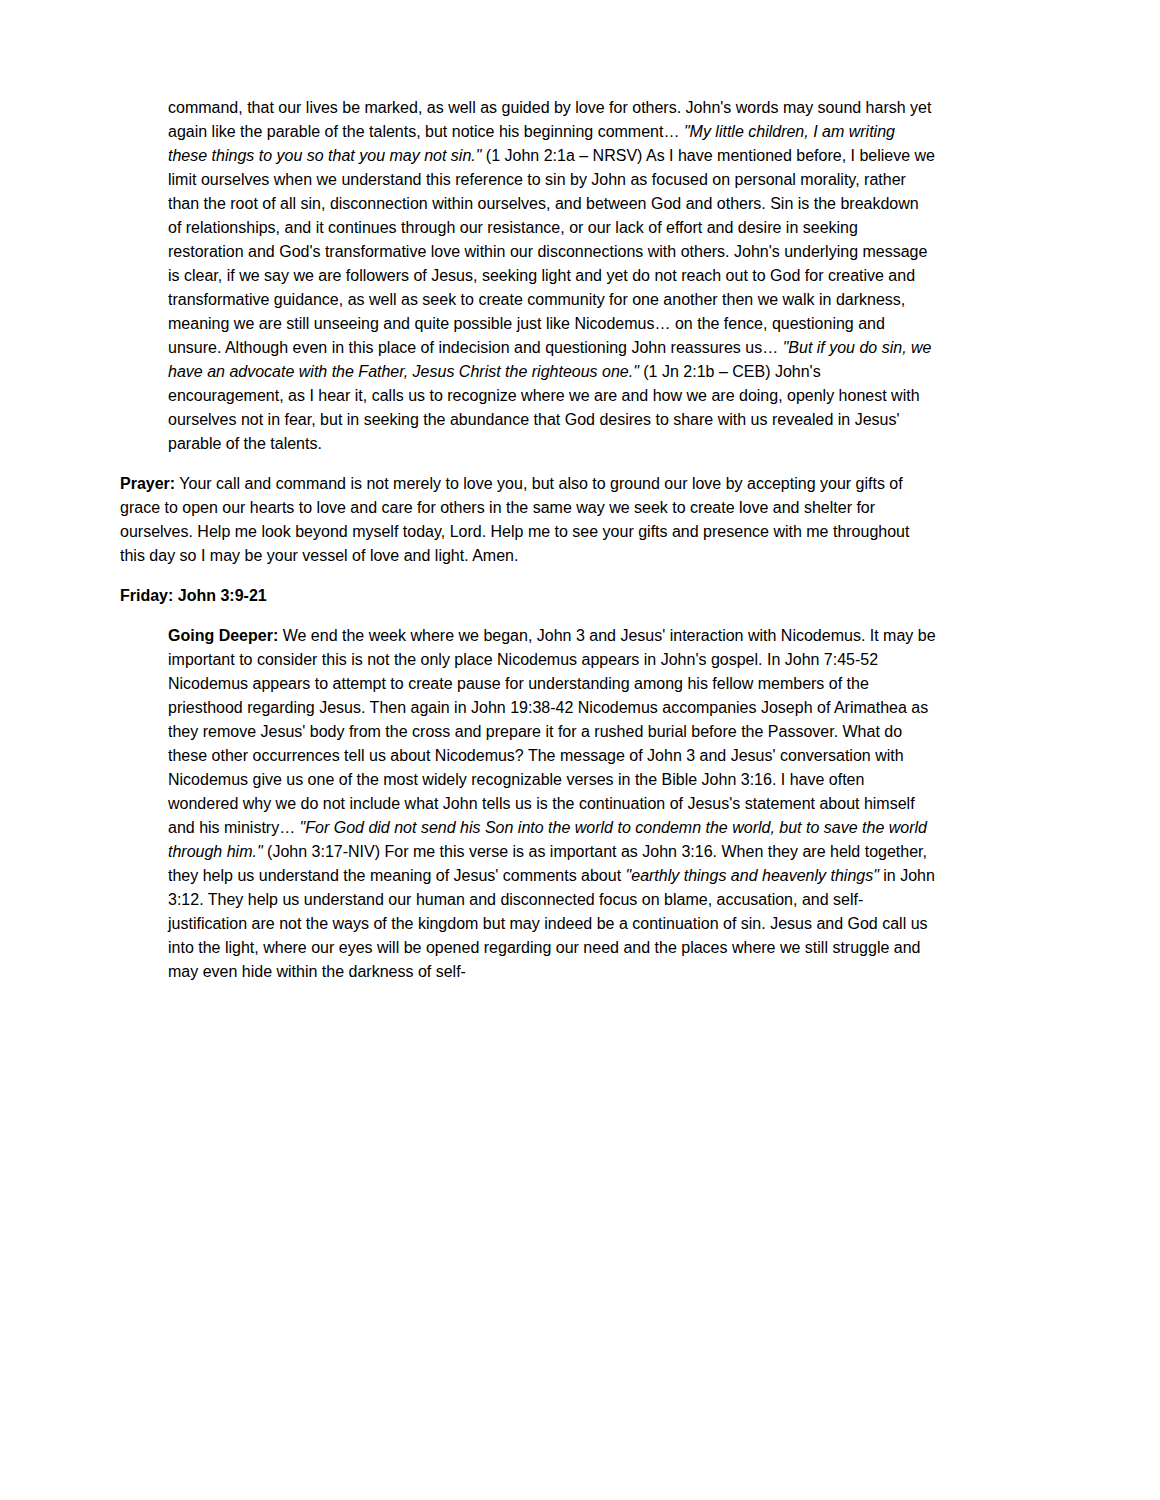command, that our lives be marked, as well as guided by love for others. John's words may sound harsh yet again like the parable of the talents, but notice his beginning comment… "My little children, I am writing these things to you so that you may not sin." (1 John 2:1a – NRSV) As I have mentioned before, I believe we limit ourselves when we understand this reference to sin by John as focused on personal morality, rather than the root of all sin, disconnection within ourselves, and between God and others. Sin is the breakdown of relationships, and it continues through our resistance, or our lack of effort and desire in seeking restoration and God's transformative love within our disconnections with others. John's underlying message is clear, if we say we are followers of Jesus, seeking light and yet do not reach out to God for creative and transformative guidance, as well as seek to create community for one another then we walk in darkness, meaning we are still unseeing and quite possible just like Nicodemus… on the fence, questioning and unsure. Although even in this place of indecision and questioning John reassures us… "But if you do sin, we have an advocate with the Father, Jesus Christ the righteous one." (1 Jn 2:1b – CEB) John's encouragement, as I hear it, calls us to recognize where we are and how we are doing, openly honest with ourselves not in fear, but in seeking the abundance that God desires to share with us revealed in Jesus' parable of the talents.
Prayer: Your call and command is not merely to love you, but also to ground our love by accepting your gifts of grace to open our hearts to love and care for others in the same way we seek to create love and shelter for ourselves. Help me look beyond myself today, Lord. Help me to see your gifts and presence with me throughout this day so I may be your vessel of love and light. Amen.
Friday: John 3:9-21
Going Deeper: We end the week where we began, John 3 and Jesus' interaction with Nicodemus. It may be important to consider this is not the only place Nicodemus appears in John's gospel. In John 7:45-52 Nicodemus appears to attempt to create pause for understanding among his fellow members of the priesthood regarding Jesus. Then again in John 19:38-42 Nicodemus accompanies Joseph of Arimathea as they remove Jesus' body from the cross and prepare it for a rushed burial before the Passover. What do these other occurrences tell us about Nicodemus? The message of John 3 and Jesus' conversation with Nicodemus give us one of the most widely recognizable verses in the Bible John 3:16. I have often wondered why we do not include what John tells us is the continuation of Jesus's statement about himself and his ministry… "For God did not send his Son into the world to condemn the world, but to save the world through him." (John 3:17-NIV) For me this verse is as important as John 3:16. When they are held together, they help us understand the meaning of Jesus' comments about "earthly things and heavenly things" in John 3:12. They help us understand our human and disconnected focus on blame, accusation, and self-justification are not the ways of the kingdom but may indeed be a continuation of sin. Jesus and God call us into the light, where our eyes will be opened regarding our need and the places where we still struggle and may even hide within the darkness of self-